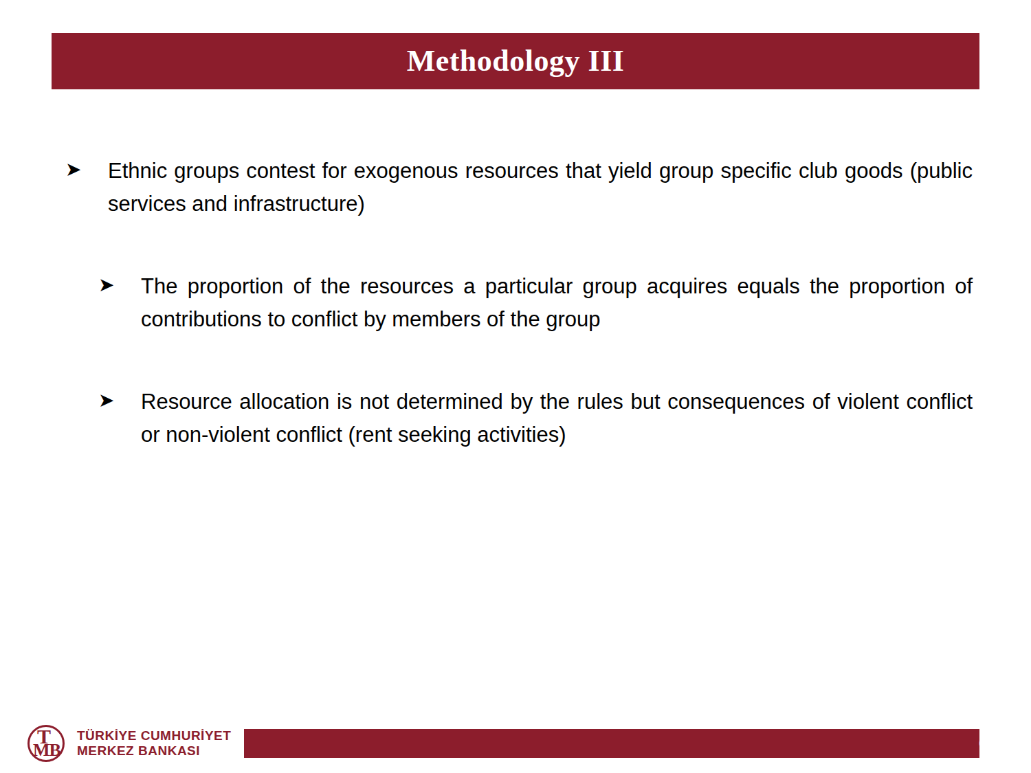Methodology III
➤Ethnic groups contest for exogenous resources that yield group specific club goods (public services and infrastructure)
➤The proportion of the resources a particular group acquires equals the proportion of contributions to conflict by members of the group
➤Resource allocation is not determined by the rules but consequences of violent conflict or non-violent conflict (rent seeking activities)
6
T MB
TÜRKİYE CUMHURİYET
MERKEZ BANKASI